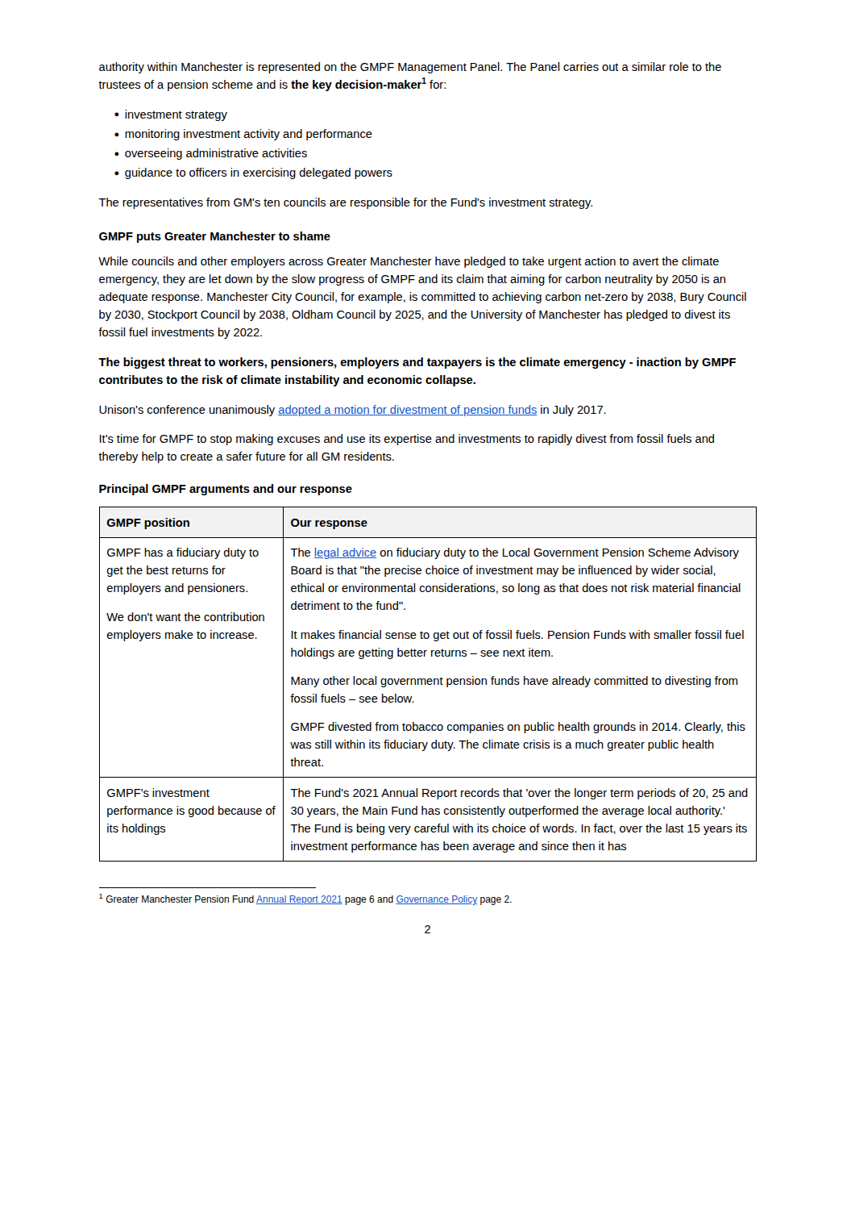authority within Manchester is represented on the GMPF Management Panel. The Panel carries out a similar role to the trustees of a pension scheme and is the key decision-maker1 for:
investment strategy
monitoring investment activity and performance
overseeing administrative activities
guidance to officers in exercising delegated powers
The representatives from GM's ten councils are responsible for the Fund's investment strategy.
GMPF puts Greater Manchester to shame
While councils and other employers across Greater Manchester have pledged to take urgent action to avert the climate emergency, they are let down by the slow progress of GMPF and its claim that aiming for carbon neutrality by 2050 is an adequate response. Manchester City Council, for example, is committed to achieving carbon net-zero by 2038, Bury Council by 2030, Stockport Council by 2038, Oldham Council by 2025, and the University of Manchester has pledged to divest its fossil fuel investments by 2022.
The biggest threat to workers, pensioners, employers and taxpayers is the climate emergency - inaction by GMPF contributes to the risk of climate instability and economic collapse.
Unison's conference unanimously adopted a motion for divestment of pension funds in July 2017.
It's time for GMPF to stop making excuses and use its expertise and investments to rapidly divest from fossil fuels and thereby help to create a safer future for all GM residents.
Principal GMPF arguments and our response
| GMPF position | Our response |
| --- | --- |
| GMPF has a fiduciary duty to get the best returns for employers and pensioners. We don't want the contribution employers make to increase. | The legal advice on fiduciary duty to the Local Government Pension Scheme Advisory Board is that "the precise choice of investment may be influenced by wider social, ethical or environmental considerations, so long as that does not risk material financial detriment to the fund". It makes financial sense to get out of fossil fuels. Pension Funds with smaller fossil fuel holdings are getting better returns – see next item. Many other local government pension funds have already committed to divesting from fossil fuels – see below. GMPF divested from tobacco companies on public health grounds in 2014. Clearly, this was still within its fiduciary duty. The climate crisis is a much greater public health threat. |
| GMPF's investment performance is good because of its holdings | The Fund's 2021 Annual Report records that 'over the longer term periods of 20, 25 and 30 years, the Main Fund has consistently outperformed the average local authority.' The Fund is being very careful with its choice of words. In fact, over the last 15 years its investment performance has been average and since then it has |
1 Greater Manchester Pension Fund Annual Report 2021 page 6 and Governance Policy page 2.
2